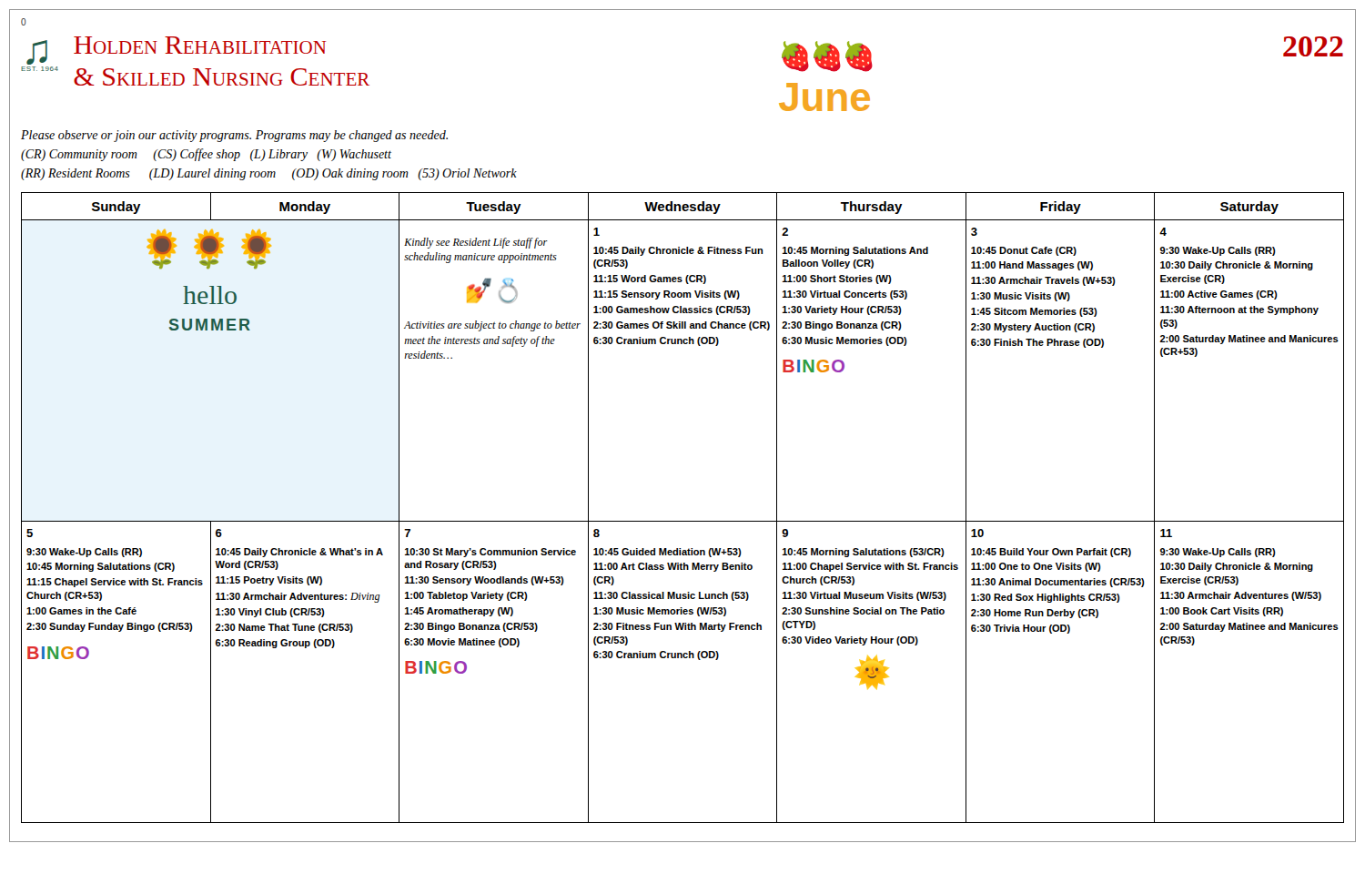0
♫ EST. 1964
Holden Rehabilitation
& Skilled Nursing Center
🍓🍓🍓
June
2022
Please observe or join our activity programs. Programs may be changed as needed.
(CR) Community room (CS) Coffee shop (L) Library (W) Wachusett
(RR) Resident Rooms (LD) Laurel dining room (OD) Oak dining room (53) Oriol Network
| Sunday | Monday | Tuesday | Wednesday | Thursday | Friday | Saturday |
| --- | --- | --- | --- | --- | --- | --- |
| 🌻🌻🌻 hello SUMMER | Kindly see Resident Life staff for scheduling manicure appointments 💅💍 Activities are subject to change to better meet the interests and safety of the residents… | 1 10:45 Daily Chronicle & Fitness Fun (CR/53) 11:15 Word Games (CR) 11:15 Sensory Room Visits (W) 1:00 Gameshow Classics (CR/53) 2:30 Games Of Skill and Chance (CR) 6:30 Cranium Crunch (OD) | 2 10:45 Morning Salutations And Balloon Volley (CR) 11:00 Short Stories (W) 11:30 Virtual Concerts (53) 1:30 Variety Hour (CR/53) 2:30 Bingo Bonanza (CR) 6:30 Music Memories (OD) B I N G O | 3 10:45 Donut Cafe (CR) 11:00 Hand Massages (W) 11:30 Armchair Travels (W+53) 1:30 Music Visits (W) 1:45 Sitcom Memories (53) 2:30 Mystery Auction (CR) 6:30 Finish The Phrase (OD) | 4 9:30 Wake-Up Calls (RR) 10:30 Daily Chronicle & Morning Exercise (CR) 11:00 Active Games (CR) 11:30 Afternoon at the Symphony (53) 2:00 Saturday Matinee and Manicures (CR+53) |
| 5 9:30 Wake-Up Calls (RR) 10:45 Morning Salutations (CR) 11:15 Chapel Service with St. Francis Church (CR+53) 1:00 Games in the Café 2:30 Sunday Funday Bingo (CR/53) B I N G O | 6 10:45 Daily Chronicle & What’s in A Word (CR/53) 11:15 Poetry Visits (W) 11:30 Armchair Adventures: Diving 1:30 Vinyl Club (CR/53) 2:30 Name That Tune (CR/53) 6:30 Reading Group (OD) | 7 10:30 St Mary’s Communion Service and Rosary (CR/53) 11:30 Sensory Woodlands (W+53) 1:00 Tabletop Variety (CR) 1:45 Aromatherapy (W) 2:30 Bingo Bonanza (CR/53) 6:30 Movie Matinee (OD) B I N G O | 8 10:45 Guided Mediation (W+53) 11:00 Art Class With Merry Benito (CR) 11:30 Classical Music Lunch (53) 1:30 Music Memories (W/53) 2:30 Fitness Fun With Marty French (CR/53) 6:30 Cranium Crunch (OD) | 9 10:45 Morning Salutations (53/CR) 11:00 Chapel Service with St. Francis Church (CR/53) 11:30 Virtual Museum Visits (W/53) 2:30 Sunshine Social on The Patio (CTYD) 6:30 Video Variety Hour (OD) 🌞 | 10 10:45 Build Your Own Parfait (CR) 11:00 One to One Visits (W) 11:30 Animal Documentaries (CR/53) 1:30 Red Sox Highlights CR/53) 2:30 Home Run Derby (CR) 6:30 Trivia Hour (OD) | 11 9:30 Wake-Up Calls (RR) 10:30 Daily Chronicle & Morning Exercise (CR/53) 11:30 Armchair Adventures (W/53) 1:00 Book Cart Visits (RR) 2:00 Saturday Matinee and Manicures (CR/53) |